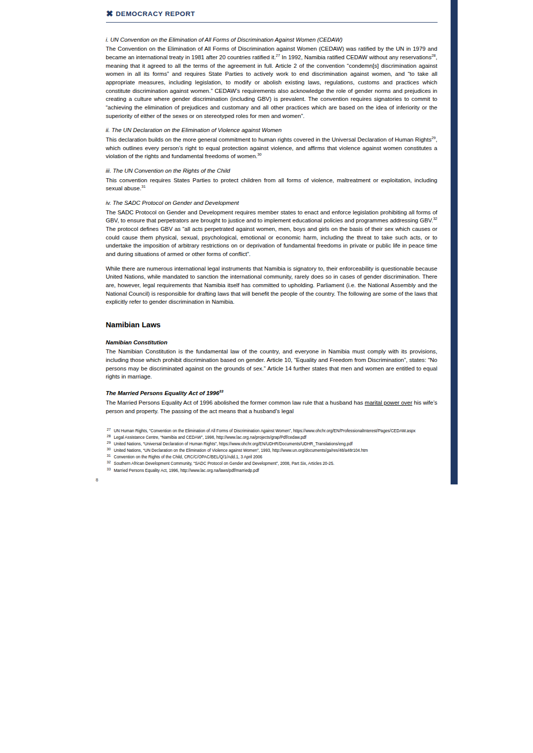✖ DEMOCRACY REPORT
i. UN Convention on the Elimination of All Forms of Discrimination Against Women (CEDAW)
The Convention on the Elimination of All Forms of Discrimination against Women (CEDAW) was ratified by the UN in 1979 and became an international treaty in 1981 after 20 countries ratified it.27 In 1992, Namibia ratified CEDAW without any reservations28, meaning that it agreed to all the terms of the agreement in full. Article 2 of the convention “condemn[s] discrimination against women in all its forms” and requires State Parties to actively work to end discrimination against women, and “to take all appropriate measures, including legislation, to modify or abolish existing laws, regulations, customs and practices which constitute discrimination against women.” CEDAW’s requirements also acknowledge the role of gender norms and prejudices in creating a culture where gender discrimination (including GBV) is prevalent. The convention requires signatories to commit to “achieving the elimination of prejudices and customary and all other practices which are based on the idea of inferiority or the superiority of either of the sexes or on stereotyped roles for men and women”.
ii. The UN Declaration on the Elimination of Violence against Women
This declaration builds on the more general commitment to human rights covered in the Universal Declaration of Human Rights29, which outlines every person’s right to equal protection against violence, and affirms that violence against women constitutes a violation of the rights and fundamental freedoms of women.30
iii. The UN Convention on the Rights of the Child
This convention requires States Parties to protect children from all forms of violence, maltreatment or exploitation, including sexual abuse.31
iv. The SADC Protocol on Gender and Development
The SADC Protocol on Gender and Development requires member states to enact and enforce legislation prohibiting all forms of GBV, to ensure that perpetrators are brought to justice and to implement educational policies and programmes addressing GBV.32 The protocol defines GBV as “all acts perpetrated against women, men, boys and girls on the basis of their sex which causes or could cause them physical, sexual, psychological, emotional or economic harm, including the threat to take such acts, or to undertake the imposition of arbitrary restrictions on or deprivation of fundamental freedoms in private or public life in peace time and during situations of armed or other forms of conflict”.
While there are numerous international legal instruments that Namibia is signatory to, their enforceability is questionable because United Nations, while mandated to sanction the international community, rarely does so in cases of gender discrimination. There are, however, legal requirements that Namibia itself has committed to upholding. Parliament (i.e. the National Assembly and the National Council) is responsible for drafting laws that will benefit the people of the country. The following are some of the laws that explicitly refer to gender discrimination in Namibia.
Namibian Laws
Namibian Constitution
The Namibian Constitution is the fundamental law of the country, and everyone in Namibia must comply with its provisions, including those which prohibit discrimination based on gender. Article 10, “Equality and Freedom from Discrimination”, states: “No persons may be discriminated against on the grounds of sex.” Article 14 further states that men and women are entitled to equal rights in marriage.
The Married Persons Equality Act of 199633
The Married Persons Equality Act of 1996 abolished the former common law rule that a husband has marital power over his wife’s person and property. The passing of the act means that a husband’s legal
UN Human Rights, “Convention on the Elimination of All Forms of Discrimination Against Women”, https://www.ohchr.org/EN/ProfessionalInterest/Pages/CEDAW.aspx
Legal Assistance Centre, “Namibia and CEDAW”, 1998, http://www.lac.org.na/projects/grap/Pdf/cedaw.pdf
United Nations, “Universal Declaration of Human Rights”, https://www.ohchr.org/EN/UDHR/Documents/UDHR_Translations/eng.pdf
United Nations, “UN Declaration on the Elimination of Violence against Women”, 1993, http://www.un.org/documents/ga/res/48/a48r104.htm
Convention on the Rights of the Child, CRC/C/OPAC/BEL/Q/1/Add.1, 3 April 2006
Southern African Development Community, “SADC Protocol on Gender and Development”, 2008, Part Six, Articles 20-25.
Married Persons Equality Act, 1996, http://www.lac.org.na/laws/pdf/marriedp.pdf
8